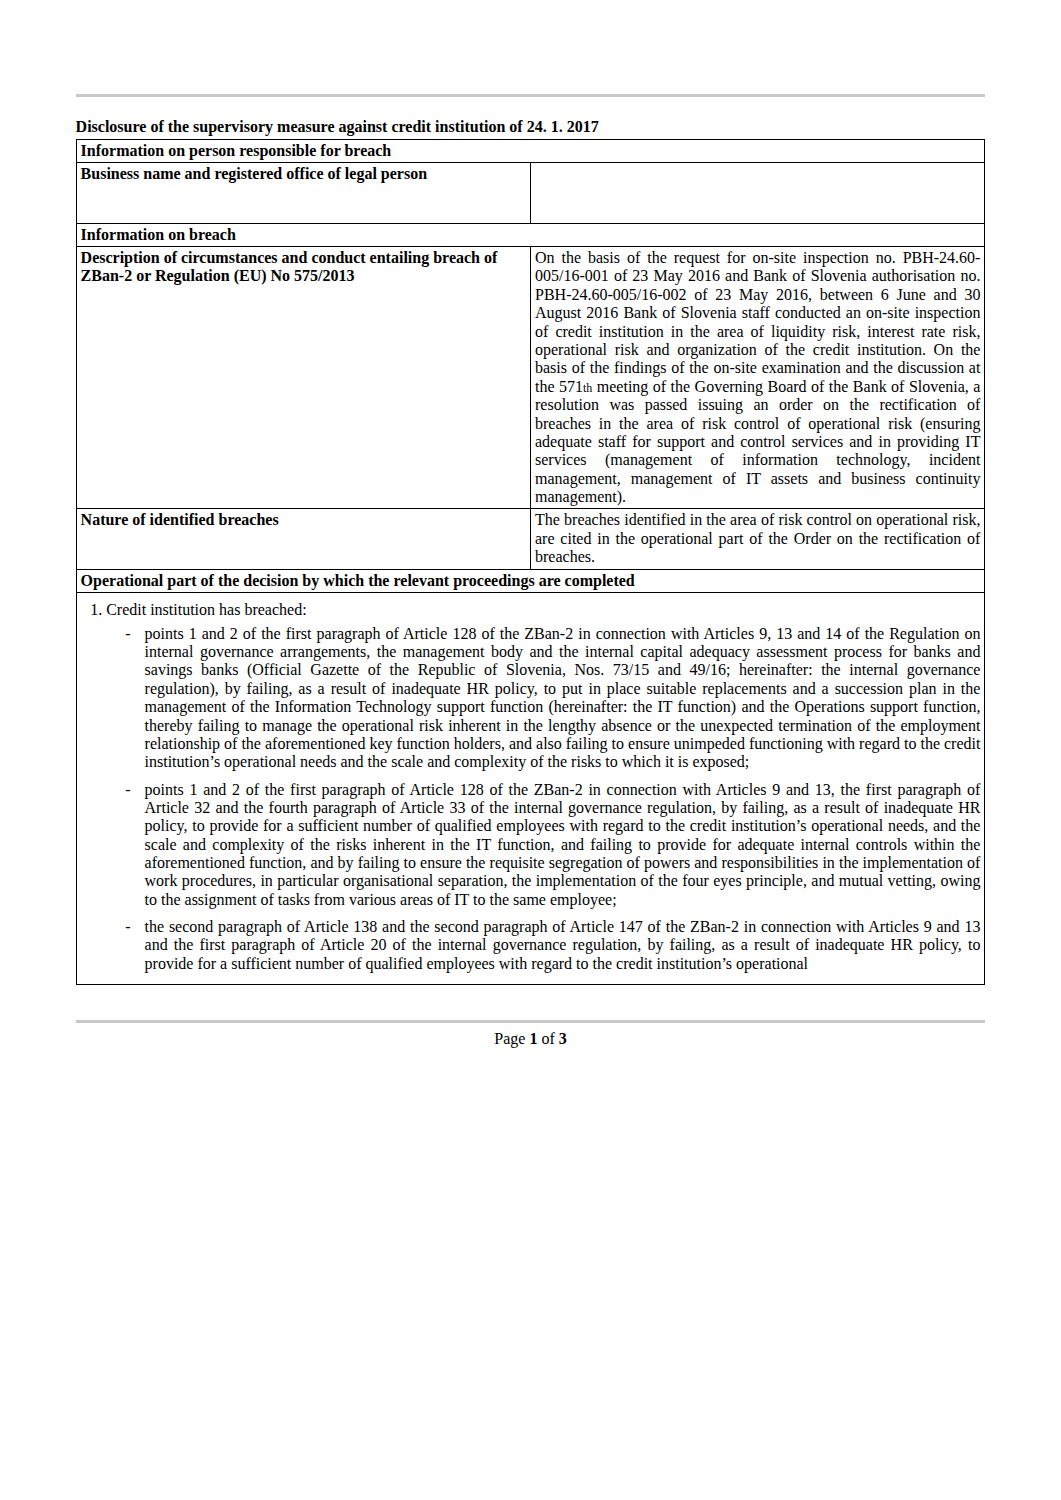Disclosure of the supervisory measure against credit institution of 24. 1. 2017
| Information on person responsible for breach |
| Business name and registered office of legal person | |
| Information on breach |
| Description of circumstances and conduct entailing breach of ZBan-2 or Regulation (EU) No 575/2013 | On the basis of the request for on-site inspection no. PBH-24.60-005/16-001 of 23 May 2016 and Bank of Slovenia authorisation no. PBH-24.60-005/16-002 of 23 May 2016, between 6 June and 30 August 2016 Bank of Slovenia staff conducted an on-site inspection of credit institution in the area of liquidity risk, interest rate risk, operational risk and organization of the credit institution. On the basis of the findings of the on-site examination and the discussion at the 571 th meeting of the Governing Board of the Bank of Slovenia, a resolution was passed issuing an order on the rectification of breaches in the area of risk control of operational risk (ensuring adequate staff for support and control services and in providing IT services (management of information technology, incident management, management of IT assets and business continuity management). |
| Nature of identified breaches | The breaches identified in the area of risk control on operational risk, are cited in the operational part of the Order on the rectification of breaches. |
| Operational part of the decision by which the relevant proceedings are completed |
| Credit institution has breached: points 1 and 2 of the first paragraph of Article 128 of the ZBan-2 in connection with Articles 9, 13 and 14 of the Regulation on internal governance arrangements, the management body and the internal capital adequacy assessment process for banks and savings banks (Official Gazette of the Republic of Slovenia, Nos. 73/15 and 49/16; hereinafter: the internal governance regulation), by failing, as a result of inadequate HR policy, to put in place suitable replacements and a succession plan in the management of the Information Technology support function (hereinafter: the IT function) and the Operations support function, thereby failing to manage the operational risk inherent in the lengthy absence or the unexpected termination of the employment relationship of the aforementioned key function holders, and also failing to ensure unimpeded functioning with regard to the credit institution’s operational needs and the scale and complexity of the risks to which it is exposed; points 1 and 2 of the first paragraph of Article 128 of the ZBan-2 in connection with Articles 9 and 13, the first paragraph of Article 32 and the fourth paragraph of Article 33 of the internal governance regulation, by failing, as a result of inadequate HR policy, to provide for a sufficient number of qualified employees with regard to the credit institution’s operational needs, and the scale and complexity of the risks inherent in the IT function, and failing to provide for adequate internal controls within the aforementioned function, and by failing to ensure the requisite segregation of powers and responsibilities in the implementation of work procedures, in particular organisational separation, the implementation of the four eyes principle, and mutual vetting, owing to the assignment of tasks from various areas of IT to the same employee; the second paragraph of Article 138 and the second paragraph of Article 147 of the ZBan-2 in connection with Articles 9 and 13 and the first paragraph of Article 20 of the internal governance regulation, by failing, as a result of inadequate HR policy, to provide for a sufficient number of qualified employees with regard to the credit institution’s operational |
Page 1 of 3